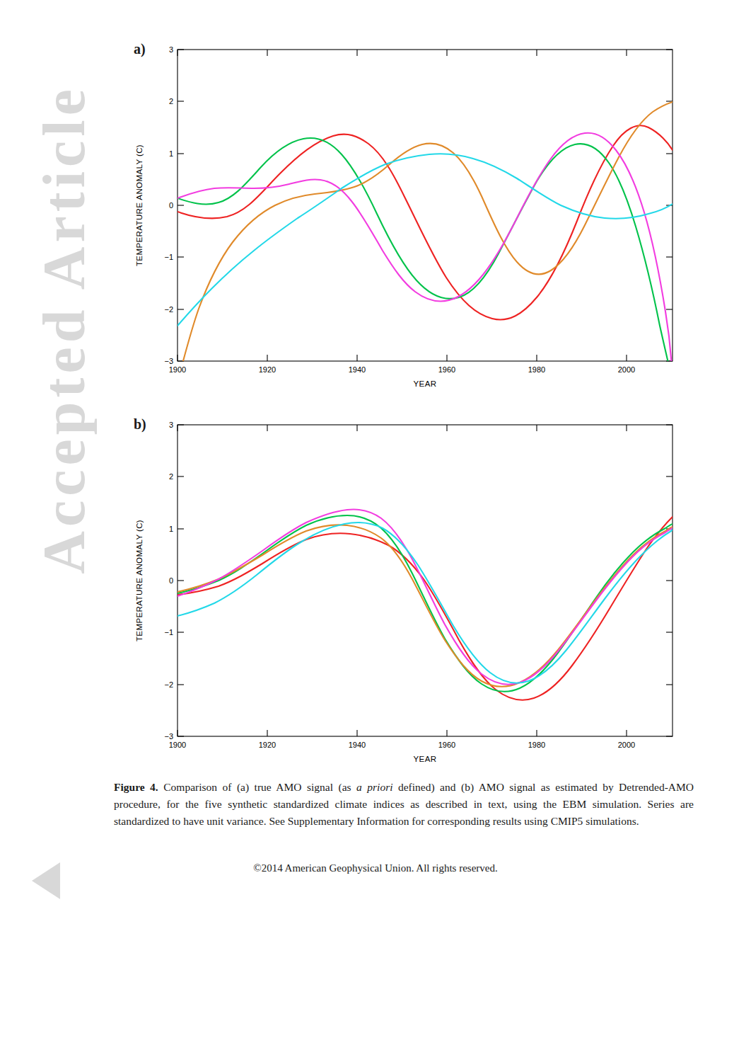Accepted Article
a)
3 2 1 0 −1 −2 −3 1900 1920 1940 1960 1980 2000 YEAR TEMPERATURE ANOMALY (C)
b)
3 2 1 0 −1 −2 −3 1900 1920 1940 1960 1980 2000 YEAR TEMPERATURE ANOMALY (C)
Figure 4. Comparison of (a) true AMO signal (as a priori defined) and (b) AMO signal as estimated by Detrended-AMO procedure, for the five synthetic standardized climate indices as described in text, using the EBM simulation. Series are standardized to have unit variance. See Supplementary Information for corresponding results using CMIP5 simulations.
©2014 American Geophysical Union. All rights reserved.